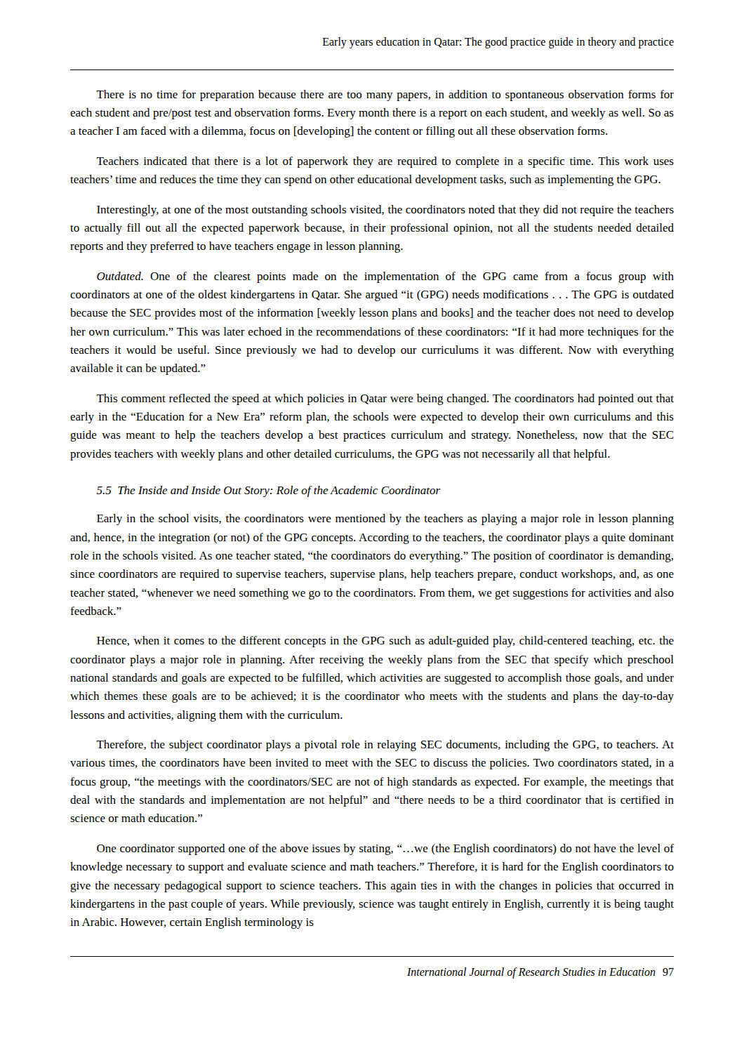Early years education in Qatar: The good practice guide in theory and practice
There is no time for preparation because there are too many papers, in addition to spontaneous observation forms for each student and pre/post test and observation forms. Every month there is a report on each student, and weekly as well. So as a teacher I am faced with a dilemma, focus on [developing] the content or filling out all these observation forms.
Teachers indicated that there is a lot of paperwork they are required to complete in a specific time. This work uses teachers’ time and reduces the time they can spend on other educational development tasks, such as implementing the GPG.
Interestingly, at one of the most outstanding schools visited, the coordinators noted that they did not require the teachers to actually fill out all the expected paperwork because, in their professional opinion, not all the students needed detailed reports and they preferred to have teachers engage in lesson planning.
Outdated. One of the clearest points made on the implementation of the GPG came from a focus group with coordinators at one of the oldest kindergartens in Qatar. She argued “it (GPG) needs modifications . . . The GPG is outdated because the SEC provides most of the information [weekly lesson plans and books] and the teacher does not need to develop her own curriculum.” This was later echoed in the recommendations of these coordinators: “If it had more techniques for the teachers it would be useful. Since previously we had to develop our curriculums it was different. Now with everything available it can be updated.”
This comment reflected the speed at which policies in Qatar were being changed. The coordinators had pointed out that early in the “Education for a New Era” reform plan, the schools were expected to develop their own curriculums and this guide was meant to help the teachers develop a best practices curriculum and strategy. Nonetheless, now that the SEC provides teachers with weekly plans and other detailed curriculums, the GPG was not necessarily all that helpful.
5.5 The Inside and Inside Out Story: Role of the Academic Coordinator
Early in the school visits, the coordinators were mentioned by the teachers as playing a major role in lesson planning and, hence, in the integration (or not) of the GPG concepts. According to the teachers, the coordinator plays a quite dominant role in the schools visited. As one teacher stated, “the coordinators do everything.” The position of coordinator is demanding, since coordinators are required to supervise teachers, supervise plans, help teachers prepare, conduct workshops, and, as one teacher stated, “whenever we need something we go to the coordinators. From them, we get suggestions for activities and also feedback.”
Hence, when it comes to the different concepts in the GPG such as adult-guided play, child-centered teaching, etc. the coordinator plays a major role in planning. After receiving the weekly plans from the SEC that specify which preschool national standards and goals are expected to be fulfilled, which activities are suggested to accomplish those goals, and under which themes these goals are to be achieved; it is the coordinator who meets with the students and plans the day-to-day lessons and activities, aligning them with the curriculum.
Therefore, the subject coordinator plays a pivotal role in relaying SEC documents, including the GPG, to teachers. At various times, the coordinators have been invited to meet with the SEC to discuss the policies. Two coordinators stated, in a focus group, “the meetings with the coordinators/SEC are not of high standards as expected. For example, the meetings that deal with the standards and implementation are not helpful” and “there needs to be a third coordinator that is certified in science or math education.”
One coordinator supported one of the above issues by stating, “…we (the English coordinators) do not have the level of knowledge necessary to support and evaluate science and math teachers.” Therefore, it is hard for the English coordinators to give the necessary pedagogical support to science teachers. This again ties in with the changes in policies that occurred in kindergartens in the past couple of years. While previously, science was taught entirely in English, currently it is being taught in Arabic. However, certain English terminology is
International Journal of Research Studies in Education 97